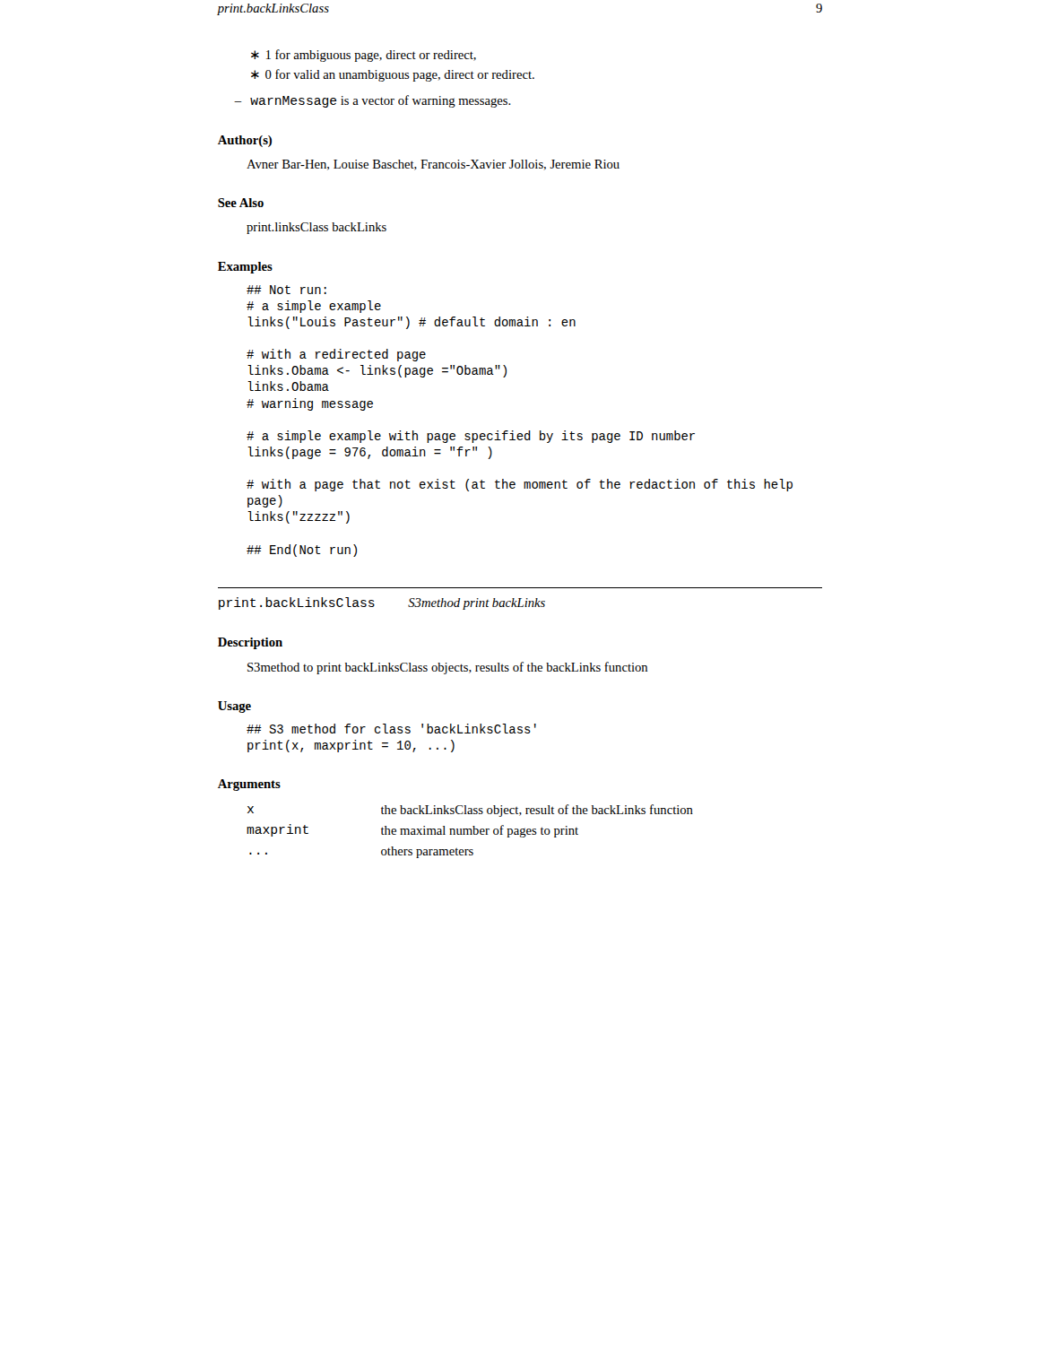print.backLinksClass 9
1 for ambiguous page, direct or redirect,
0 for valid an unambiguous page, direct or redirect.
warnMessage is a vector of warning messages.
Author(s)
Avner Bar-Hen, Louise Baschet, Francois-Xavier Jollois, Jeremie Riou
See Also
print.linksClass backLinks
Examples
## Not run: 
# a simple example
links("Louis Pasteur") # default domain : en

# with a redirected page
links.Obama <- links(page ="Obama")
links.Obama
# warning message

# a simple example with page specified by its page ID number
links(page = 976, domain = "fr" )

# with a page that not exist (at the moment of the redaction of this help page)
links("zzzzz")

## End(Not run)
print.backLinksClass S3method print backLinks
Description
S3method to print backLinksClass objects, results of the backLinks function
Usage
## S3 method for class 'backLinksClass'
print(x, maxprint = 10, ...)
Arguments
| x | the backLinksClass object, result of the backLinks function |
| maxprint | the maximal number of pages to print |
| ... | others parameters |